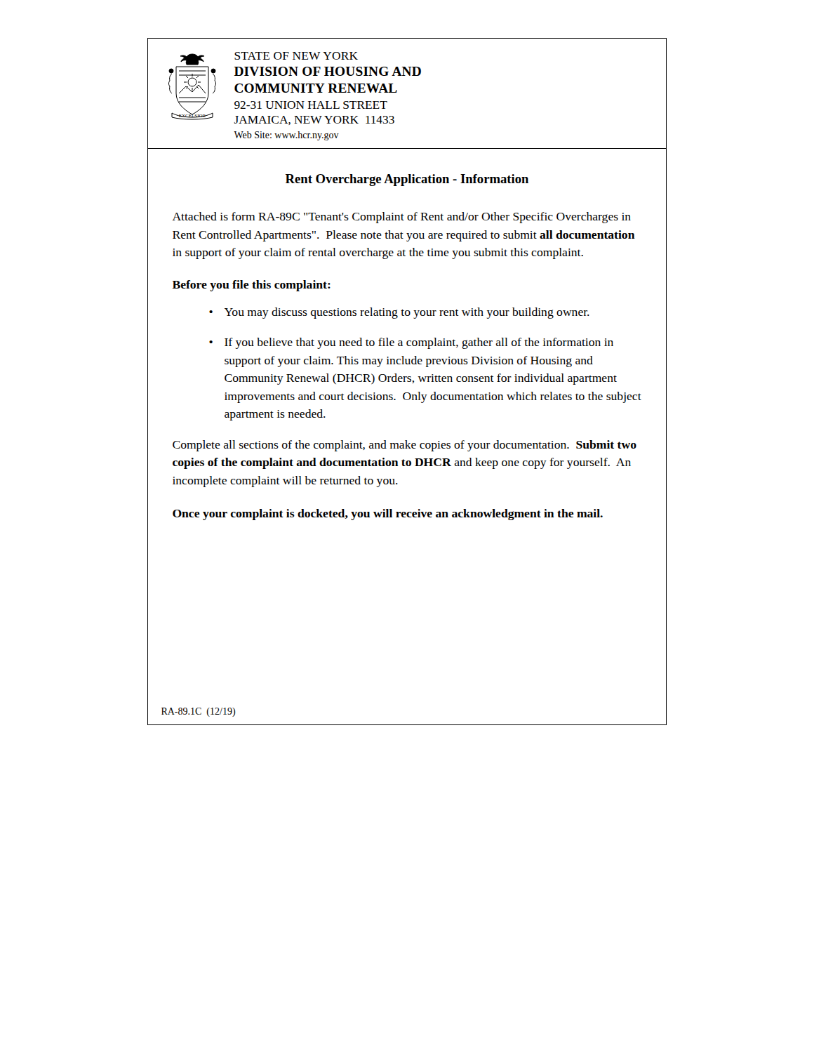EXCELSIOR
STATE OF NEW YORK
DIVISION OF HOUSING AND
COMMUNITY RENEWAL
92-31 UNION HALL STREET
JAMAICA, NEW YORK 11433
Web Site: www.hcr.ny.gov
Rent Overcharge Application - Information
Attached is form RA-89C "Tenant's Complaint of Rent and/or Other Specific Overcharges in Rent Controlled Apartments". Please note that you are required to submit all documentation in support of your claim of rental overcharge at the time you submit this complaint.
Before you file this complaint:
You may discuss questions relating to your rent with your building owner.
If you believe that you need to file a complaint, gather all of the information in support of your claim. This may include previous Division of Housing and Community Renewal (DHCR) Orders, written consent for individual apartment improvements and court decisions. Only documentation which relates to the subject apartment is needed.
Complete all sections of the complaint, and make copies of your documentation. Submit two copies of the complaint and documentation to DHCR and keep one copy for yourself. An incomplete complaint will be returned to you.
Once your complaint is docketed, you will receive an acknowledgment in the mail.
RA-89.1C (12/19)